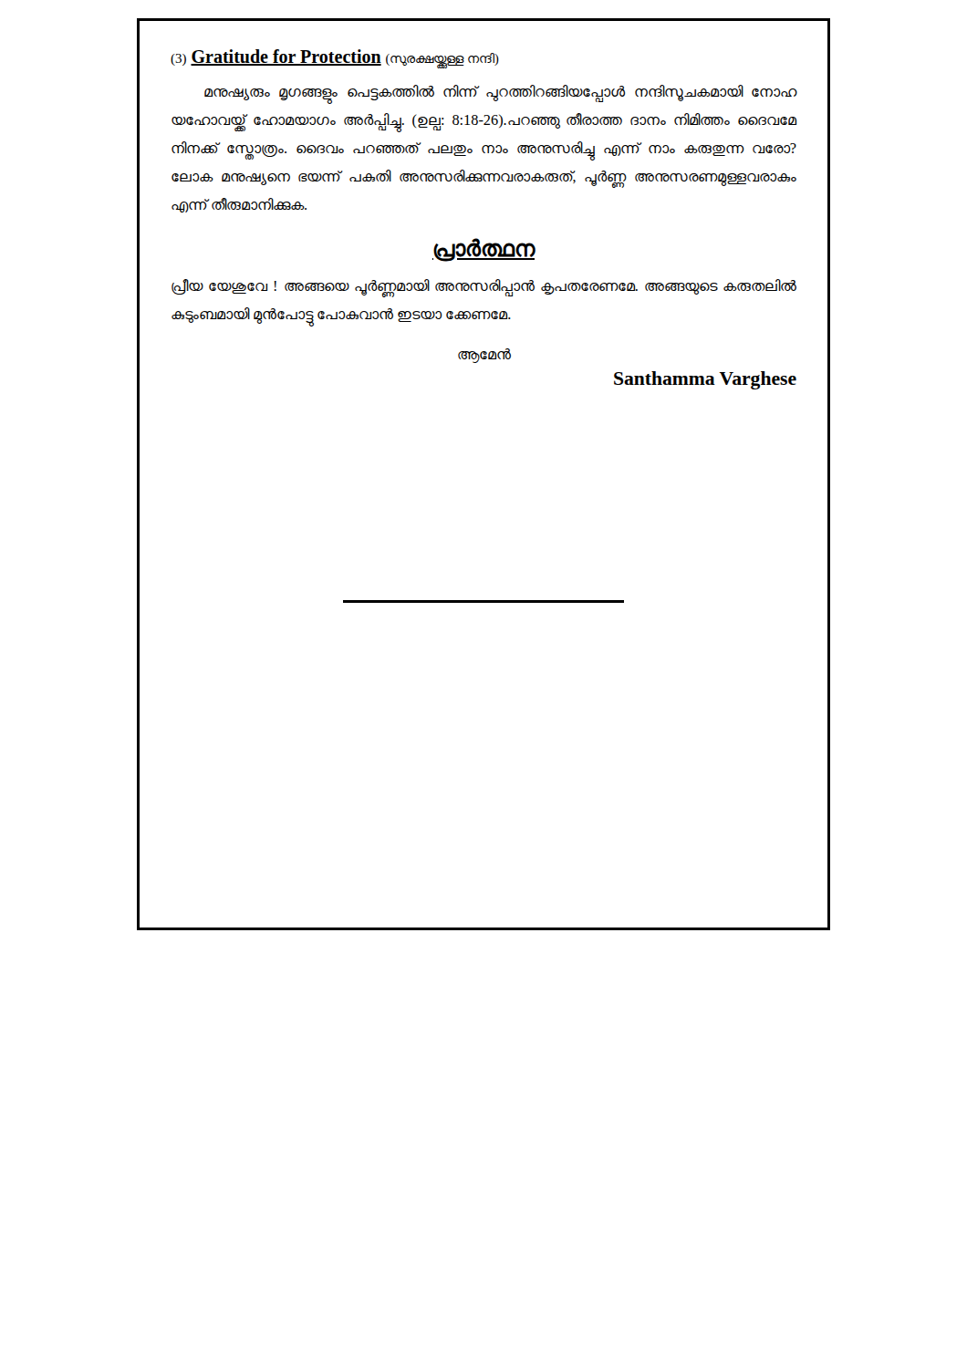(3) Gratitude for Protection (സുരക്ഷയ്ക്കുള്ള നന്ദി)
മനുഷ്യരും മൃഗങ്ങളും പെട്ടകത്തിൽ നിന്ന് പുറത്തിറങ്ങിയപ്പോൾ നന്ദിസൂചകമായി നോഹ യഹോവയ്ക്ക് ഹോമയാഗം അർപ്പിച്ചു. (ഉല്പ: 8:18-26).പറഞ്ഞു തീരാത്ത ദാനം നിമിത്തം ദൈവമേ നിനക്ക് സ്തോത്രം. ദൈവം പറഞ്ഞത് പലതും നാം അനുസരിച്ചു എന്ന് നാം കരുതുന്ന വരോ? ലോക മനുഷ്യനെ ഭയന്ന് പകുതി അനുസരിക്കുന്നവരാകരുത്, പൂർണ്ണ അനുസരണമുള്ളവരാകും എന്ന് തീരുമാനിക്കുക.
പ്രാർത്ഥന
പ്രീയ യേശുവേ ! അങ്ങയെ പൂർണ്ണമായി അനുസരിപ്പാൻ കൃപതരേണമേ. അങ്ങയുടെ കരുതലിൽ കുടുംബമായി മുൻപോട്ടു പോകുവാൻ ഇടയാ ക്കേണമേ.
ആമേൻ
Santhamma Varghese